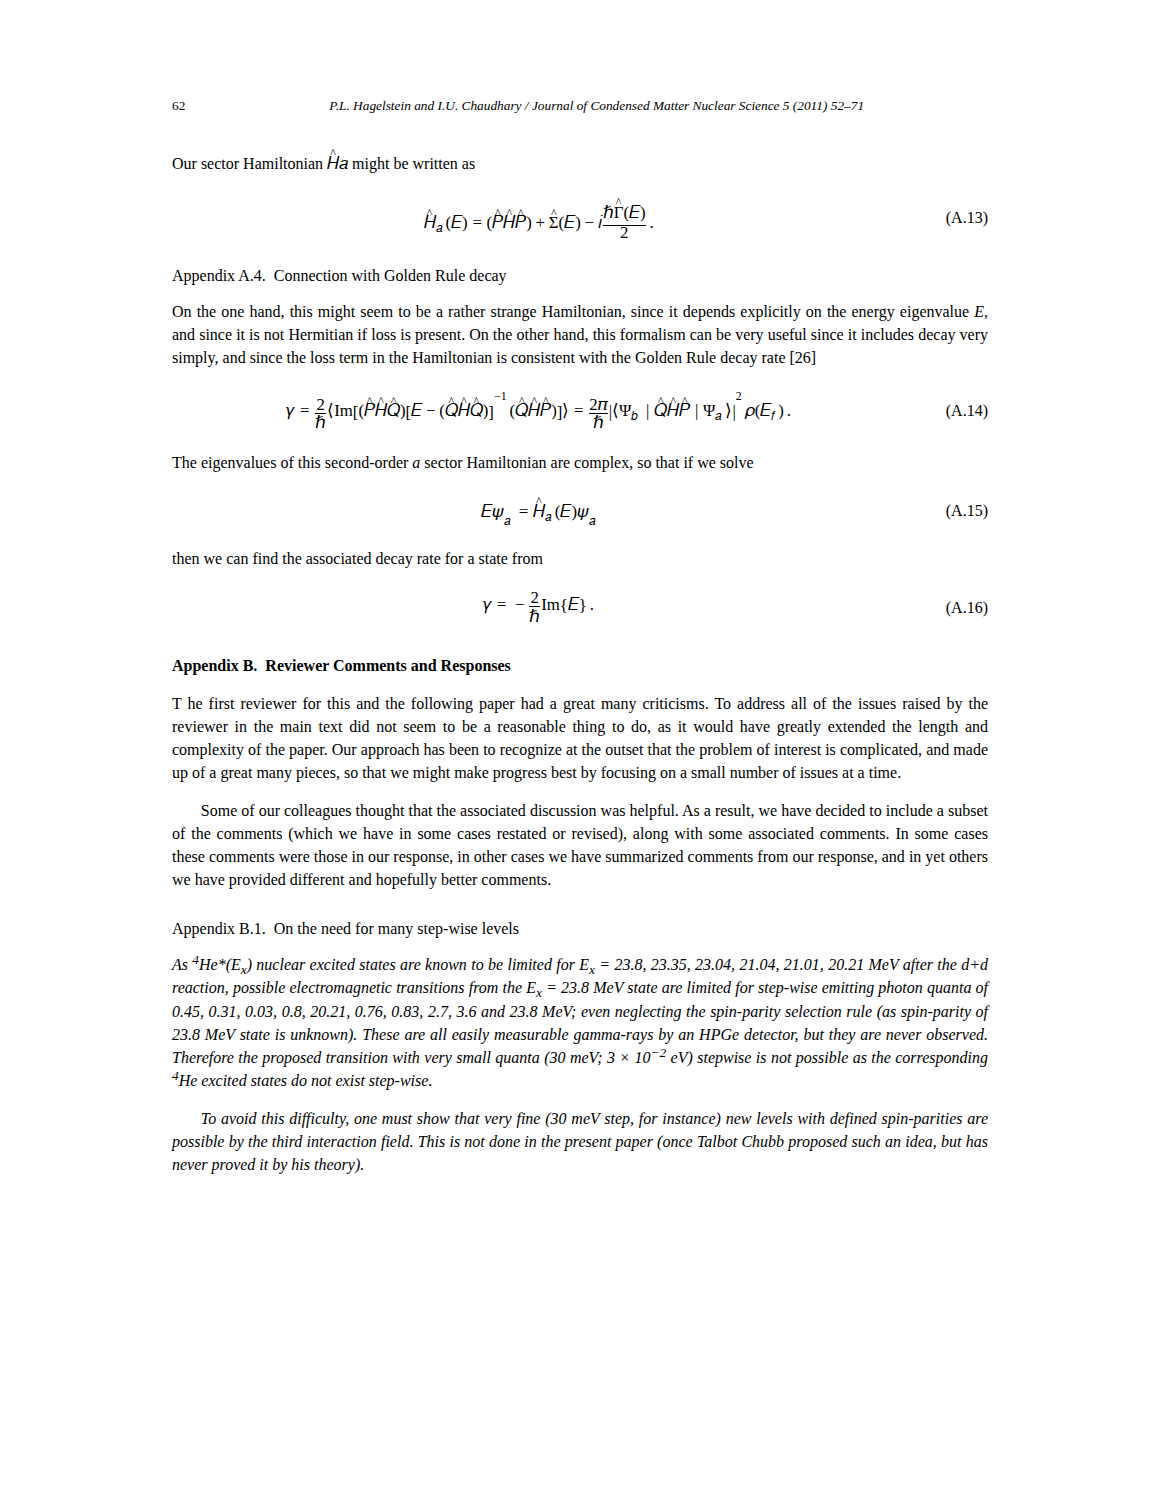62 P.L. Hagelstein and I.U. Chaudhary / Journal of Condensed Matter Nuclear Science 5 (2011) 52–71
Our sector Hamiltonian H^a might be written as
H^a (E) = (P^H^P^) + Σ^(E) − i ℏΓ^(E) 2 .
(A.13)
Appendix A.4. Connection with Golden Rule decay
On the one hand, this might seem to be a rather strange Hamiltonian, since it depends explicitly on the energy eigenvalue E, and since it is not Hermitian if loss is present. On the other hand, this formalism can be very useful since it includes decay very simply, and since the loss term in the Hamiltonian is consistent with the Golden Rule decay rate [26]
γ = 2ℏ ⟨ Im [ (P^H^Q^) [E−(Q^H^Q^)] −1 (Q^H^P^) ] ⟩ = 2πℏ |⟨Ψb|Q^H^P^|Ψa⟩| 2 ρ(Ef) .
(A.14)
The eigenvalues of this second-order a sector Hamiltonian are complex, so that if we solve
Eψa = H^a (E) ψa
(A.15)
then we can find the associated decay rate for a state from
γ = − 2ℏ Im {E} .
(A.16)
Appendix B. Reviewer Comments and Responses
T he first reviewer for this and the following paper had a great many criticisms. To address all of the issues raised by the reviewer in the main text did not seem to be a reasonable thing to do, as it would have greatly extended the length and complexity of the paper. Our approach has been to recognize at the outset that the problem of interest is complicated, and made up of a great many pieces, so that we might make progress best by focusing on a small number of issues at a time.
Some of our colleagues thought that the associated discussion was helpful. As a result, we have decided to include a subset of the comments (which we have in some cases restated or revised), along with some associated comments. In some cases these comments were those in our response, in other cases we have summarized comments from our response, and in yet others we have provided different and hopefully better comments.
Appendix B.1. On the need for many step-wise levels
As 4He*(Ex) nuclear excited states are known to be limited for Ex = 23.8, 23.35, 23.04, 21.04, 21.01, 20.21 MeV after the d+d reaction, possible electromagnetic transitions from the Ex = 23.8 MeV state are limited for step-wise emitting photon quanta of 0.45, 0.31, 0.03, 0.8, 20.21, 0.76, 0.83, 2.7, 3.6 and 23.8 MeV; even neglecting the spin-parity selection rule (as spin-parity of 23.8 MeV state is unknown). These are all easily measurable gamma-rays by an HPGe detector, but they are never observed. Therefore the proposed transition with very small quanta (30 meV; 3 × 10−2 eV) stepwise is not possible as the corresponding 4He excited states do not exist step-wise.
To avoid this difficulty, one must show that very fine (30 meV step, for instance) new levels with defined spin-parities are possible by the third interaction field. This is not done in the present paper (once Talbot Chubb proposed such an idea, but has never proved it by his theory).